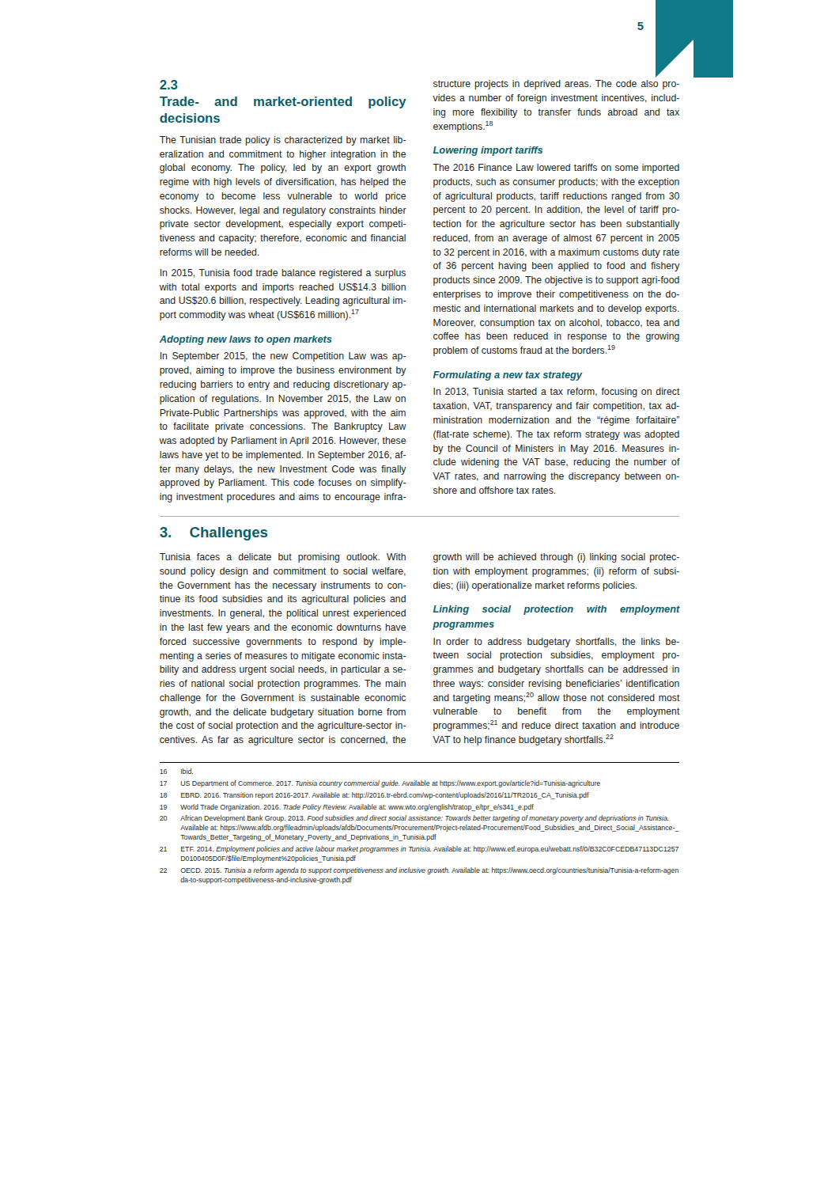5
2.3 Trade- and market-oriented policy decisions
The Tunisian trade policy is characterized by market liberalization and commitment to higher integration in the global economy. The policy, led by an export growth regime with high levels of diversification, has helped the economy to become less vulnerable to world price shocks. However, legal and regulatory constraints hinder private sector development, especially export competitiveness and capacity; therefore, economic and financial reforms will be needed.
In 2015, Tunisia food trade balance registered a surplus with total exports and imports reached US$14.3 billion and US$20.6 billion, respectively. Leading agricultural import commodity was wheat (US$616 million).17
Adopting new laws to open markets
In September 2015, the new Competition Law was approved, aiming to improve the business environment by reducing barriers to entry and reducing discretionary application of regulations. In November 2015, the Law on Private-Public Partnerships was approved, with the aim to facilitate private concessions. The Bankruptcy Law was adopted by Parliament in April 2016. However, these laws have yet to be implemented. In September 2016, after many delays, the new Investment Code was finally approved by Parliament. This code focuses on simplifying investment procedures and aims to encourage infrastructure projects in deprived areas. The code also provides a number of foreign investment incentives, including more flexibility to transfer funds abroad and tax exemptions.18
Lowering import tariffs
The 2016 Finance Law lowered tariffs on some imported products, such as consumer products; with the exception of agricultural products, tariff reductions ranged from 30 percent to 20 percent. In addition, the level of tariff protection for the agriculture sector has been substantially reduced, from an average of almost 67 percent in 2005 to 32 percent in 2016, with a maximum customs duty rate of 36 percent having been applied to food and fishery products since 2009. The objective is to support agri-food enterprises to improve their competitiveness on the domestic and international markets and to develop exports. Moreover, consumption tax on alcohol, tobacco, tea and coffee has been reduced in response to the growing problem of customs fraud at the borders.19
Formulating a new tax strategy
In 2013, Tunisia started a tax reform, focusing on direct taxation, VAT, transparency and fair competition, tax administration modernization and the “régime forfaitaire” (flat-rate scheme). The tax reform strategy was adopted by the Council of Ministers in May 2016. Measures include widening the VAT base, reducing the number of VAT rates, and narrowing the discrepancy between onshore and offshore tax rates.
3. Challenges
Tunisia faces a delicate but promising outlook. With sound policy design and commitment to social welfare, the Government has the necessary instruments to continue its food subsidies and its agricultural policies and investments. In general, the political unrest experienced in the last few years and the economic downturns have forced successive governments to respond by implementing a series of measures to mitigate economic instability and address urgent social needs, in particular a series of national social protection programmes. The main challenge for the Government is sustainable economic growth, and the delicate budgetary situation borne from the cost of social protection and the agriculture-sector incentives. As far as agriculture sector is concerned, the growth will be achieved through (i) linking social protection with employment programmes; (ii) reform of subsidies; (iii) operationalize market reforms policies.
Linking social protection with employment programmes
In order to address budgetary shortfalls, the links between social protection subsidies, employment programmes and budgetary shortfalls can be addressed in three ways: consider revising beneficiaries’ identification and targeting means;20 allow those not considered most vulnerable to benefit from the employment programmes;21 and reduce direct taxation and introduce VAT to help finance budgetary shortfalls.22
Ibid.
US Department of Commerce. 2017. Tunisia country commercial guide. Available at https://www.export.gov/article?id=Tunisia-agriculture
EBRD. 2016. Transition report 2016-2017. Available at: http://2016.tr-ebrd.com/wp-content/uploads/2016/11/TR2016_CA_Tunisia.pdf
World Trade Organization. 2016. Trade Policy Review. Available at: www.wto.org/english/tratop_e/tpr_e/s341_e.pdf
African Development Bank Group. 2013. Food subsidies and direct social assistance: Towards better targeting of monetary poverty and deprivations in Tunisia. Available at: https://www.afdb.org/fileadmin/uploads/afdb/Documents/Procurement/Project-related-Procurement/Food_Subsidies_and_Direct_Social_Assistance-_Towards_Better_Targeting_of_Monetary_Poverty_and_Deprivations_in_Tunisia.pdf
ETF. 2014. Employment policies and active labour market programmes in Tunisia. Available at: http://www.etf.europa.eu/webatt.nsf/0/B32C0FCEDB47113DC1257D0100405D0F/$file/Employment%20policies_Tunisia.pdf
OECD. 2015. Tunisia a reform agenda to support competitiveness and inclusive growth. Available at: https://www.oecd.org/countries/tunisia/Tunisia-a-reform-agenda-to-support-competitiveness-and-inclusive-growth.pdf